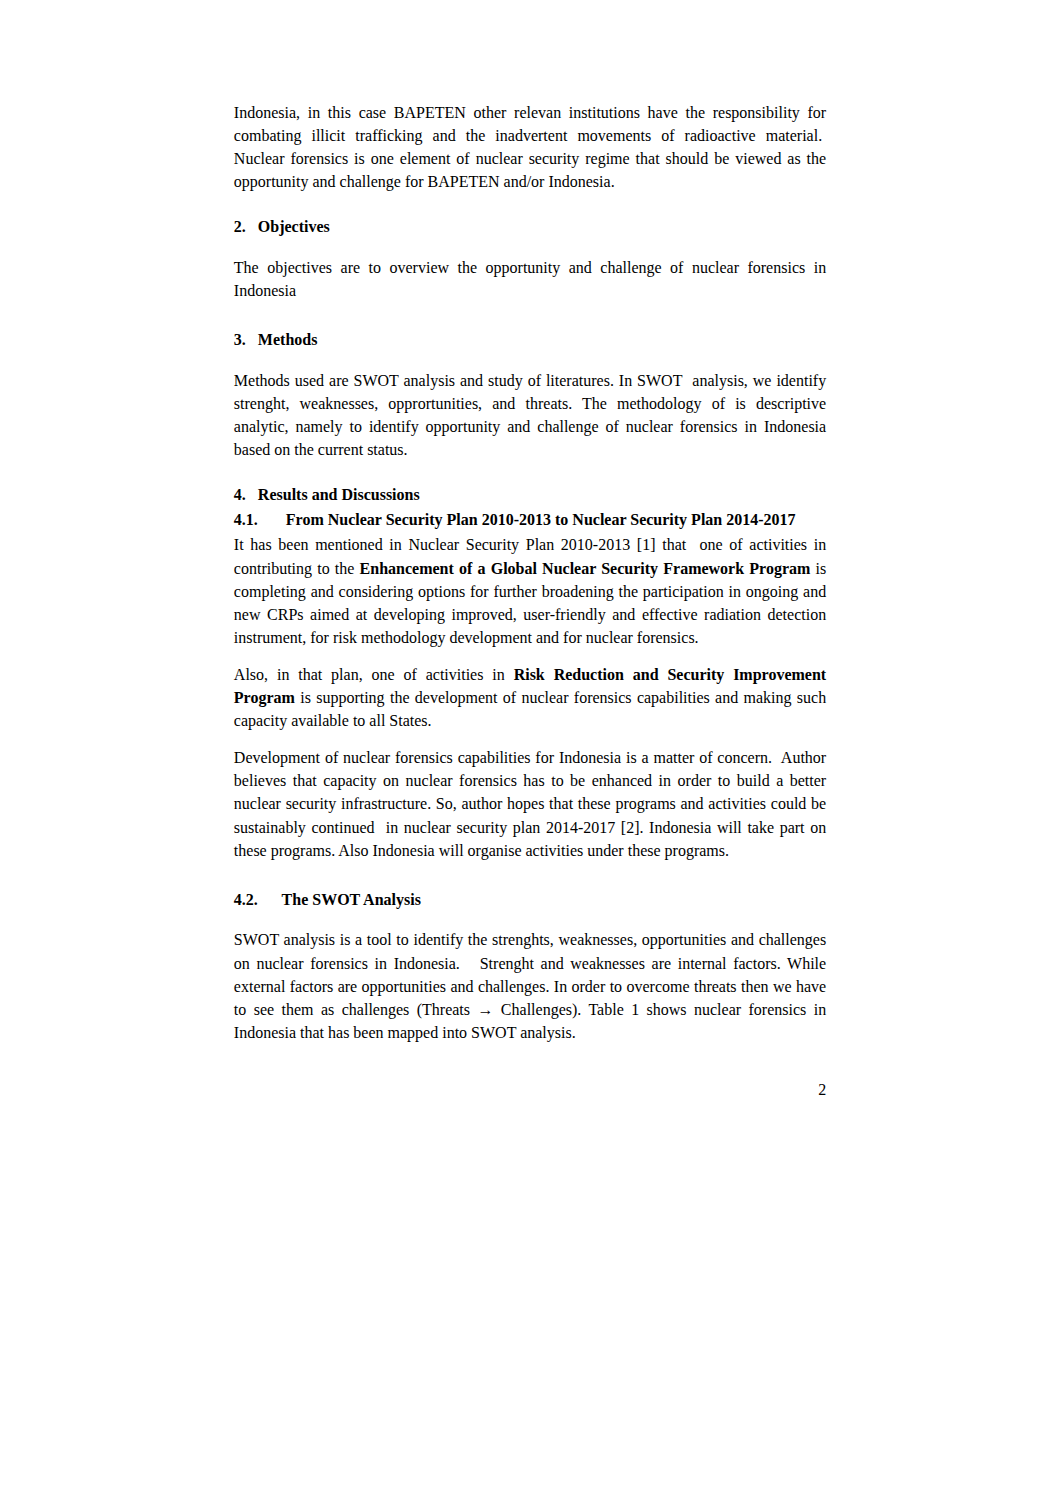Indonesia, in this case BAPETEN other relevan institutions have the responsibility for combating illicit trafficking and the inadvertent movements of radioactive material. Nuclear forensics is one element of nuclear security regime that should be viewed as the opportunity and challenge for BAPETEN and/or Indonesia.
2. Objectives
The objectives are to overview the opportunity and challenge of nuclear forensics in Indonesia
3. Methods
Methods used are SWOT analysis and study of literatures. In SWOT analysis, we identify strenght, weaknesses, opprortunities, and threats. The methodology of is descriptive analytic, namely to identify opportunity and challenge of nuclear forensics in Indonesia based on the current status.
4. Results and Discussions
4.1. From Nuclear Security Plan 2010-2013 to Nuclear Security Plan 2014-2017
It has been mentioned in Nuclear Security Plan 2010-2013 [1] that one of activities in contributing to the Enhancement of a Global Nuclear Security Framework Program is completing and considering options for further broadening the participation in ongoing and new CRPs aimed at developing improved, user-friendly and effective radiation detection instrument, for risk methodology development and for nuclear forensics.
Also, in that plan, one of activities in Risk Reduction and Security Improvement Program is supporting the development of nuclear forensics capabilities and making such capacity available to all States.
Development of nuclear forensics capabilities for Indonesia is a matter of concern. Author believes that capacity on nuclear forensics has to be enhanced in order to build a better nuclear security infrastructure. So, author hopes that these programs and activities could be sustainably continued in nuclear security plan 2014-2017 [2]. Indonesia will take part on these programs. Also Indonesia will organise activities under these programs.
4.2. The SWOT Analysis
SWOT analysis is a tool to identify the strenghts, weaknesses, opportunities and challenges on nuclear forensics in Indonesia. Strenght and weaknesses are internal factors. While external factors are opportunities and challenges. In order to overcome threats then we have to see them as challenges (Threats → Challenges). Table 1 shows nuclear forensics in Indonesia that has been mapped into SWOT analysis.
2